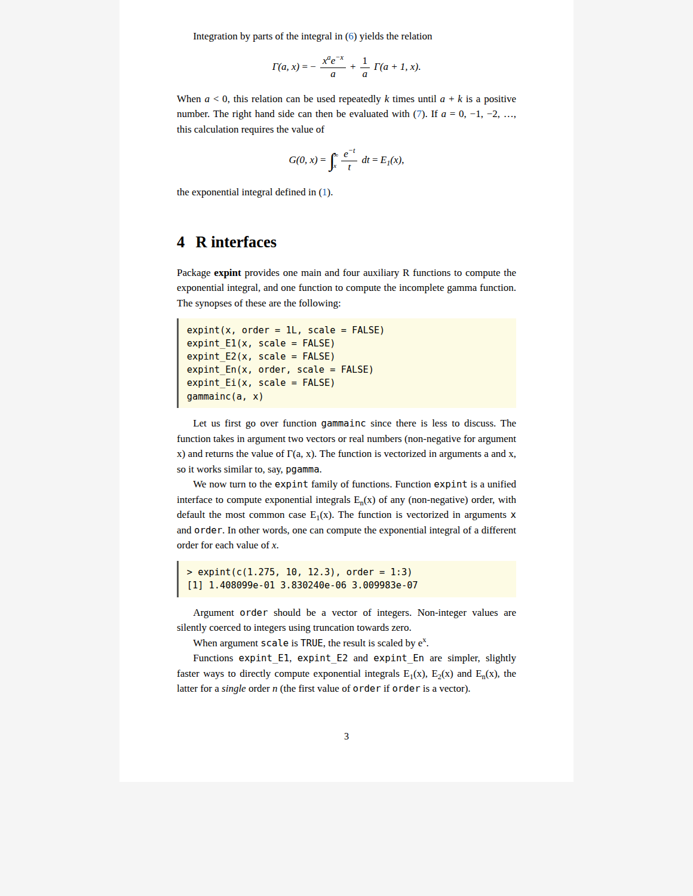Integration by parts of the integral in (6) yields the relation
Γ(a, x) = − xae−x a + 1 a Γ(a + 1, x).
When a < 0, this relation can be used repeatedly k times until a + k is a positive number. The right hand side can then be evaluated with (7). If a = 0, −1, −2, …, this calculation requires the value of
G(0, x) = ∫∞x e−t t dt = E1(x),
the exponential integral defined in (1).
4 R interfaces
Package expint provides one main and four auxiliary R functions to compute the exponential integral, and one function to compute the incomplete gamma function. The synopses of these are the following:
expint(x, order = 1L, scale = FALSE)
expint_E1(x, scale = FALSE)
expint_E2(x, scale = FALSE)
expint_En(x, order, scale = FALSE)
expint_Ei(x, scale = FALSE)
gammainc(a, x)
Let us first go over function gammainc since there is less to discuss. The function takes in argument two vectors or real numbers (non-negative for argument x) and returns the value of Γ(a, x). The function is vectorized in arguments a and x, so it works similar to, say, pgamma.
We now turn to the expint family of functions. Function expint is a unified interface to compute exponential integrals En(x) of any (non-negative) order, with default the most common case E1(x). The function is vectorized in arguments x and order. In other words, one can compute the exponential integral of a different order for each value of x.
> expint(c(1.275, 10, 12.3), order = 1:3)
[1] 1.408099e-01 3.830240e-06 3.009983e-07
Argument order should be a vector of integers. Non-integer values are silently coerced to integers using truncation towards zero.
When argument scale is TRUE, the result is scaled by ex.
Functions expint_E1, expint_E2 and expint_En are simpler, slightly faster ways to directly compute exponential integrals E1(x), E2(x) and En(x), the latter for a single order n (the first value of order if order is a vector).
3